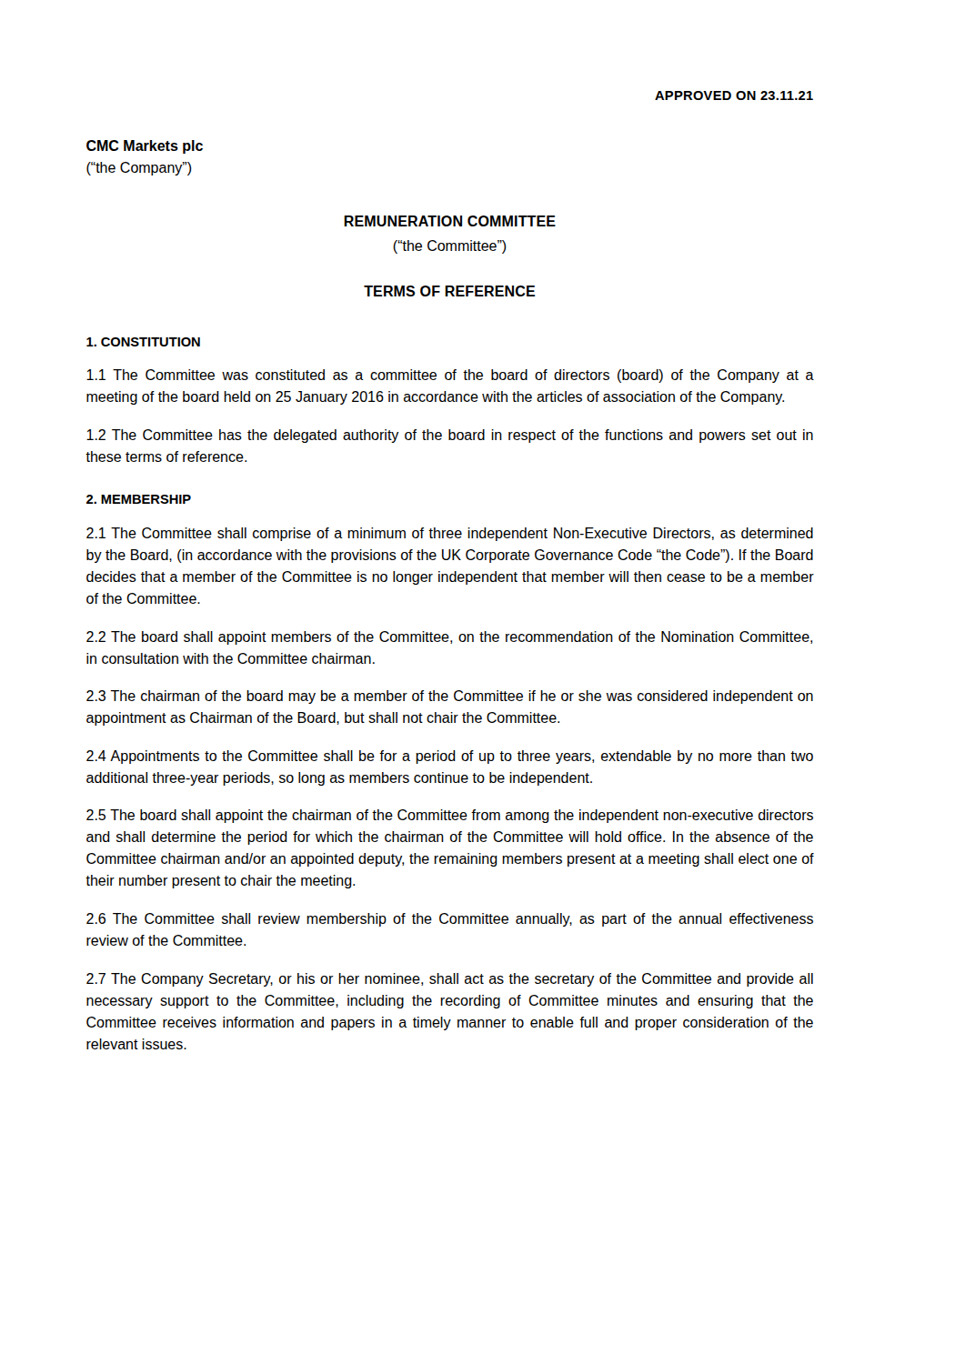APPROVED ON 23.11.21
CMC Markets plc
(“the Company”)
REMUNERATION COMMITTEE
(“the Committee”)
TERMS OF REFERENCE
1. CONSTITUTION
1.1 The Committee was constituted as a committee of the board of directors (board) of the Company at a meeting of the board held on 25 January 2016 in accordance with the articles of association of the Company.
1.2 The Committee has the delegated authority of the board in respect of the functions and powers set out in these terms of reference.
2. MEMBERSHIP
2.1 The Committee shall comprise of a minimum of three independent Non-Executive Directors, as determined by the Board, (in accordance with the provisions of the UK Corporate Governance Code “the Code”). If the Board decides that a member of the Committee is no longer independent that member will then cease to be a member of the Committee.
2.2 The board shall appoint members of the Committee, on the recommendation of the Nomination Committee, in consultation with the Committee chairman.
2.3 The chairman of the board may be a member of the Committee if he or she was considered independent on appointment as Chairman of the Board, but shall not chair the Committee.
2.4 Appointments to the Committee shall be for a period of up to three years, extendable by no more than two additional three-year periods, so long as members continue to be independent.
2.5 The board shall appoint the chairman of the Committee from among the independent non-executive directors and shall determine the period for which the chairman of the Committee will hold office. In the absence of the Committee chairman and/or an appointed deputy, the remaining members present at a meeting shall elect one of their number present to chair the meeting.
2.6 The Committee shall review membership of the Committee annually, as part of the annual effectiveness review of the Committee.
2.7 The Company Secretary, or his or her nominee, shall act as the secretary of the Committee and provide all necessary support to the Committee, including the recording of Committee minutes and ensuring that the Committee receives information and papers in a timely manner to enable full and proper consideration of the relevant issues.